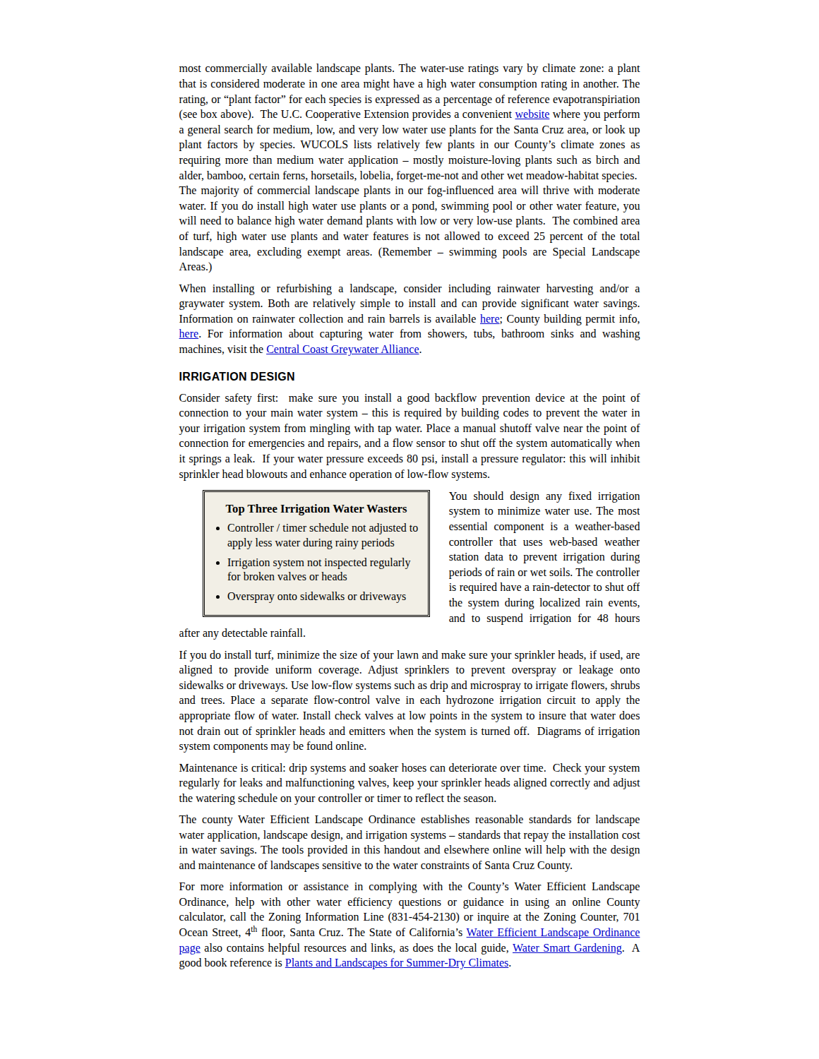most commercially available landscape plants. The water-use ratings vary by climate zone: a plant that is considered moderate in one area might have a high water consumption rating in another. The rating, or “plant factor” for each species is expressed as a percentage of reference evapotranspiriation (see box above). The U.C. Cooperative Extension provides a convenient website where you perform a general search for medium, low, and very low water use plants for the Santa Cruz area, or look up plant factors by species. WUCOLS lists relatively few plants in our County’s climate zones as requiring more than medium water application – mostly moisture-loving plants such as birch and alder, bamboo, certain ferns, horsetails, lobelia, forget-me-not and other wet meadow-habitat species. The majority of commercial landscape plants in our fog-influenced area will thrive with moderate water. If you do install high water use plants or a pond, swimming pool or other water feature, you will need to balance high water demand plants with low or very low-use plants. The combined area of turf, high water use plants and water features is not allowed to exceed 25 percent of the total landscape area, excluding exempt areas. (Remember – swimming pools are Special Landscape Areas.)
When installing or refurbishing a landscape, consider including rainwater harvesting and/or a graywater system. Both are relatively simple to install and can provide significant water savings. Information on rainwater collection and rain barrels is available here; County building permit info, here. For information about capturing water from showers, tubs, bathroom sinks and washing machines, visit the Central Coast Greywater Alliance.
IRRIGATION DESIGN
Consider safety first: make sure you install a good backflow prevention device at the point of connection to your main water system – this is required by building codes to prevent the water in your irrigation system from mingling with tap water. Place a manual shutoff valve near the point of connection for emergencies and repairs, and a flow sensor to shut off the system automatically when it springs a leak. If your water pressure exceeds 80 psi, install a pressure regulator: this will inhibit sprinkler head blowouts and enhance operation of low-flow systems.
Top Three Irrigation Water Wasters
Controller / timer schedule not adjusted to apply less water during rainy periods
Irrigation system not inspected regularly for broken valves or heads
Overspray onto sidewalks or driveways
You should design any fixed irrigation system to minimize water use. The most essential component is a weather-based controller that uses web-based weather station data to prevent irrigation during periods of rain or wet soils. The controller is required have a rain-detector to shut off the system during localized rain events, and to suspend irrigation for 48 hours after any detectable rainfall.
If you do install turf, minimize the size of your lawn and make sure your sprinkler heads, if used, are aligned to provide uniform coverage. Adjust sprinklers to prevent overspray or leakage onto sidewalks or driveways. Use low-flow systems such as drip and microspray to irrigate flowers, shrubs and trees. Place a separate flow-control valve in each hydrozone irrigation circuit to apply the appropriate flow of water. Install check valves at low points in the system to insure that water does not drain out of sprinkler heads and emitters when the system is turned off. Diagrams of irrigation system components may be found online.
Maintenance is critical: drip systems and soaker hoses can deteriorate over time. Check your system regularly for leaks and malfunctioning valves, keep your sprinkler heads aligned correctly and adjust the watering schedule on your controller or timer to reflect the season.
The county Water Efficient Landscape Ordinance establishes reasonable standards for landscape water application, landscape design, and irrigation systems – standards that repay the installation cost in water savings. The tools provided in this handout and elsewhere online will help with the design and maintenance of landscapes sensitive to the water constraints of Santa Cruz County.
For more information or assistance in complying with the County’s Water Efficient Landscape Ordinance, help with other water efficiency questions or guidance in using an online County calculator, call the Zoning Information Line (831-454-2130) or inquire at the Zoning Counter, 701 Ocean Street, 4th floor, Santa Cruz. The State of California’s Water Efficient Landscape Ordinance page also contains helpful resources and links, as does the local guide, Water Smart Gardening. A good book reference is Plants and Landscapes for Summer-Dry Climates.